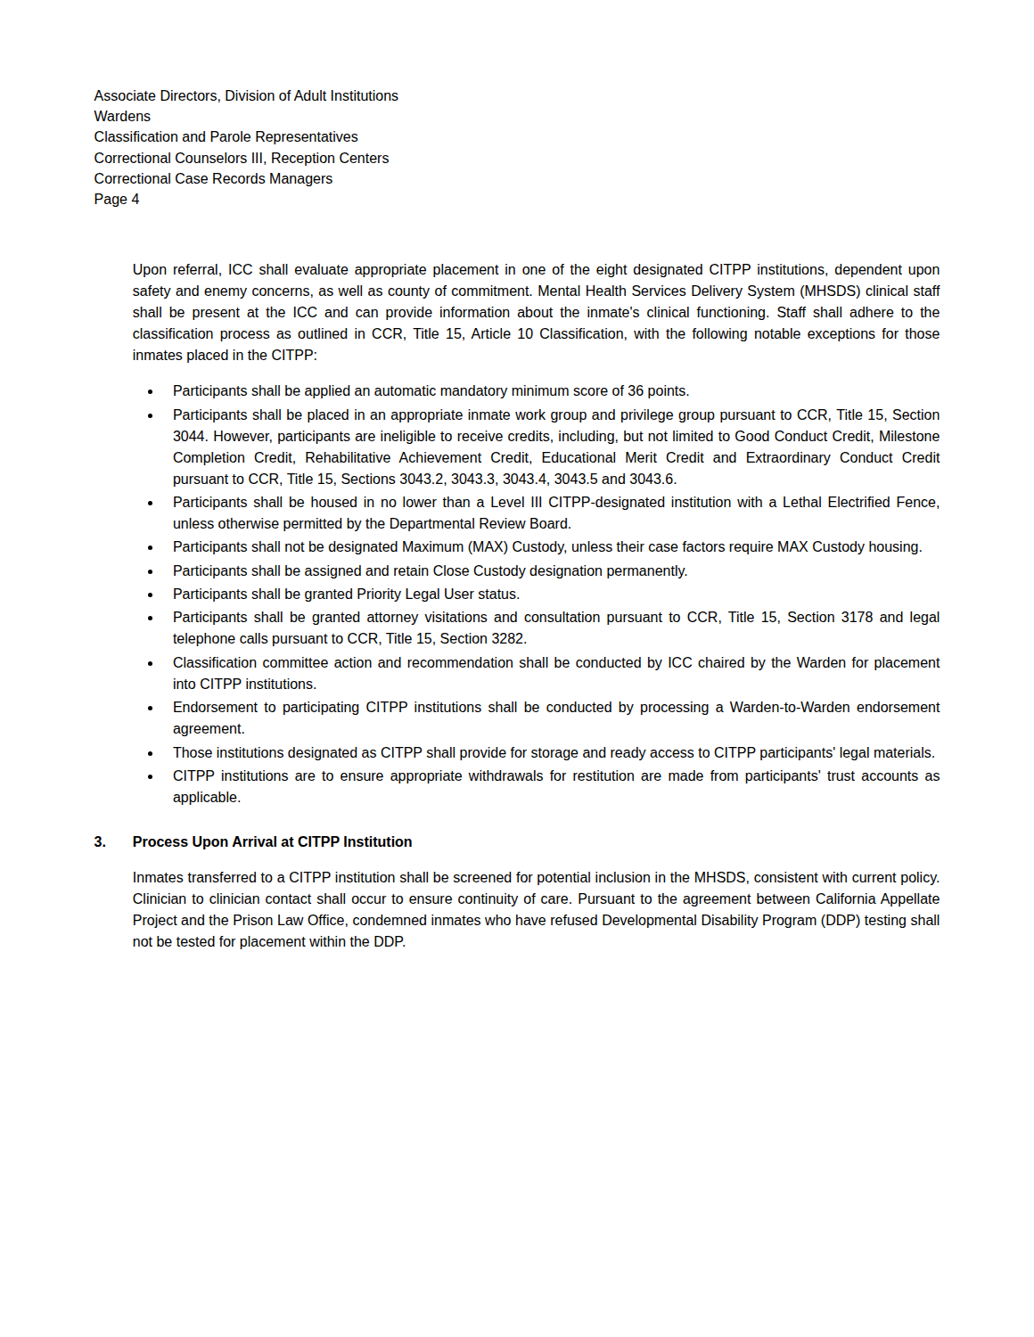Associate Directors, Division of Adult Institutions
Wardens
Classification and Parole Representatives
Correctional Counselors III, Reception Centers
Correctional Case Records Managers
Page 4
Upon referral, ICC shall evaluate appropriate placement in one of the eight designated CITPP institutions, dependent upon safety and enemy concerns, as well as county of commitment. Mental Health Services Delivery System (MHSDS) clinical staff shall be present at the ICC and can provide information about the inmate's clinical functioning. Staff shall adhere to the classification process as outlined in CCR, Title 15, Article 10 Classification, with the following notable exceptions for those inmates placed in the CITPP:
Participants shall be applied an automatic mandatory minimum score of 36 points.
Participants shall be placed in an appropriate inmate work group and privilege group pursuant to CCR, Title 15, Section 3044. However, participants are ineligible to receive credits, including, but not limited to Good Conduct Credit, Milestone Completion Credit, Rehabilitative Achievement Credit, Educational Merit Credit and Extraordinary Conduct Credit pursuant to CCR, Title 15, Sections 3043.2, 3043.3, 3043.4, 3043.5 and 3043.6.
Participants shall be housed in no lower than a Level III CITPP-designated institution with a Lethal Electrified Fence, unless otherwise permitted by the Departmental Review Board.
Participants shall not be designated Maximum (MAX) Custody, unless their case factors require MAX Custody housing.
Participants shall be assigned and retain Close Custody designation permanently.
Participants shall be granted Priority Legal User status.
Participants shall be granted attorney visitations and consultation pursuant to CCR, Title 15, Section 3178 and legal telephone calls pursuant to CCR, Title 15, Section 3282.
Classification committee action and recommendation shall be conducted by ICC chaired by the Warden for placement into CITPP institutions.
Endorsement to participating CITPP institutions shall be conducted by processing a Warden-to-Warden endorsement agreement.
Those institutions designated as CITPP shall provide for storage and ready access to CITPP participants' legal materials.
CITPP institutions are to ensure appropriate withdrawals for restitution are made from participants' trust accounts as applicable.
3. Process Upon Arrival at CITPP Institution
Inmates transferred to a CITPP institution shall be screened for potential inclusion in the MHSDS, consistent with current policy. Clinician to clinician contact shall occur to ensure continuity of care. Pursuant to the agreement between California Appellate Project and the Prison Law Office, condemned inmates who have refused Developmental Disability Program (DDP) testing shall not be tested for placement within the DDP.